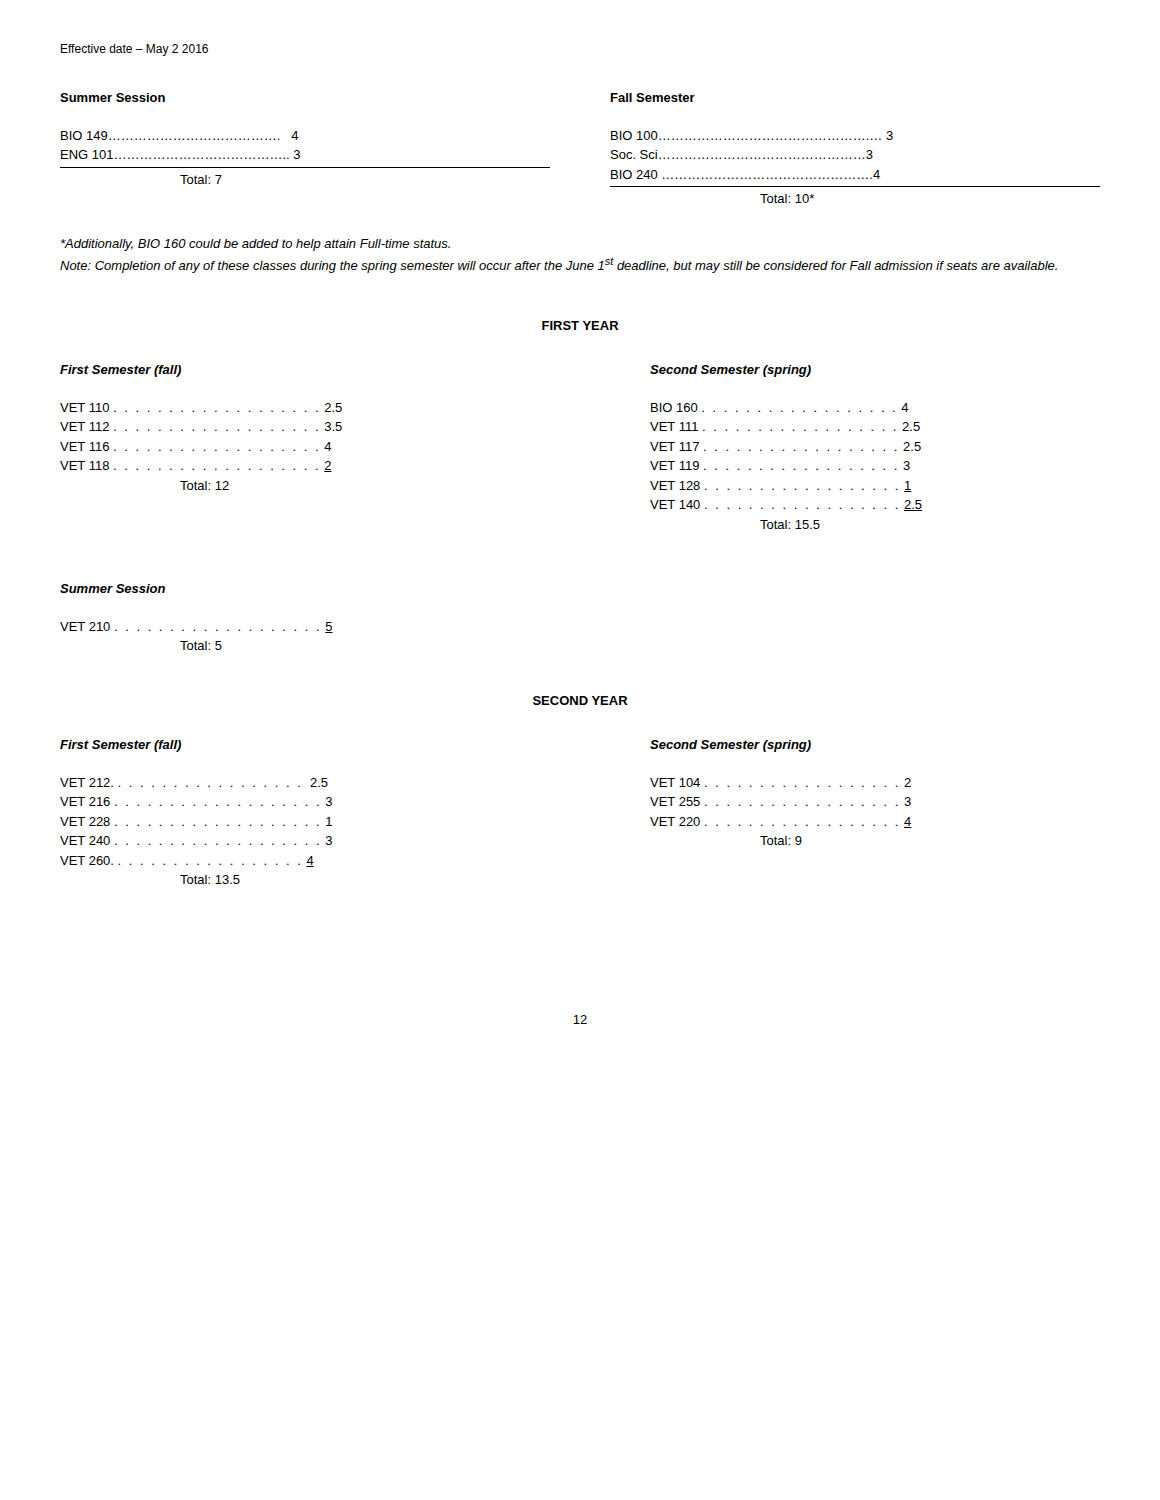Effective date – May 2 2016
Summer Session
BIO 149…………………………………. 4
ENG 101………………………………….. 3
Total: 7
Fall Semester
BIO 100………………………………………….… 3
Soc. Sci…………………………………………3
BIO 240 ………………………………………….4
Total: 10*
*Additionally, BIO 160 could be added to help attain Full-time status.
Note: Completion of any of these classes during the spring semester will occur after the June 1st deadline, but may still be considered for Fall admission if seats are available.
FIRST YEAR
First Semester (fall)
VET 110 . . . . . . . . . . . . . . . . . . . 2.5
VET 112 . . . . . . . . . . . . . . . . . . . 3.5
VET 116 . . . . . . . . . . . . . . . . . . . 4
VET 118 . . . . . . . . . . . . . . . . . . . 2
Total: 12
Second Semester (spring)
BIO 160 . . . . . . . . . . . . . . . . . . 4
VET 111 . . . . . . . . . . . . . . . . . . 2.5
VET 117 . . . . . . . . . . . . . . . . . . 2.5
VET 119 . . . . . . . . . . . . . . . . . . 3
VET 128 . . . . . . . . . . . . . . . . . . 1
VET 140 . . . . . . . . . . . . . . . . . . 2.5
Total: 15.5
Summer Session
VET 210 . . . . . . . . . . . . . . . . . . . 5
Total: 5
SECOND YEAR
First Semester (fall)
VET 212. . . . . . . . . . . . . . . . . . 2.5
VET 216 . . . . . . . . . . . . . . . . . . . 3
VET 228 . . . . . . . . . . . . . . . . . . . 1
VET 240 . . . . . . . . . . . . . . . . . . . 3
VET 260. . . . . . . . . . . . . . . . . . 4
Total: 13.5
Second Semester (spring)
VET 104 . . . . . . . . . . . . . . . . . . 2
VET 255 . . . . . . . . . . . . . . . . . . 3
VET 220 . . . . . . . . . . . . . . . . . . 4
Total: 9
12